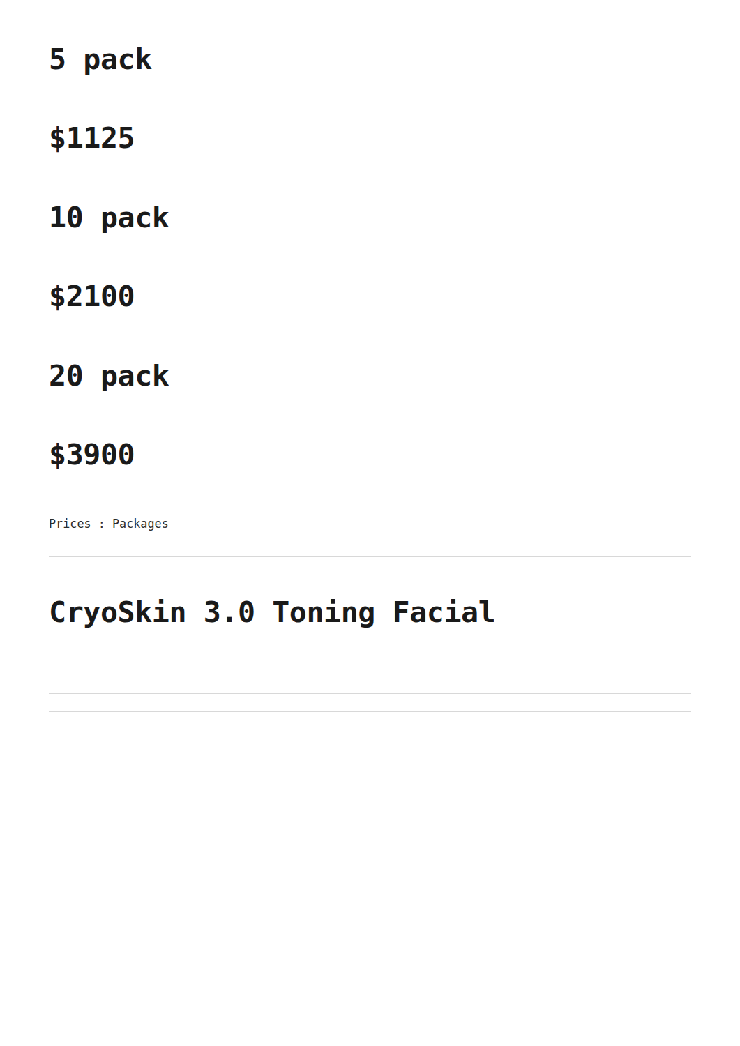5 pack
$1125
10 pack
$2100
20 pack
$3900
Prices : Packages
CryoSkin 3.0 Toning Facial